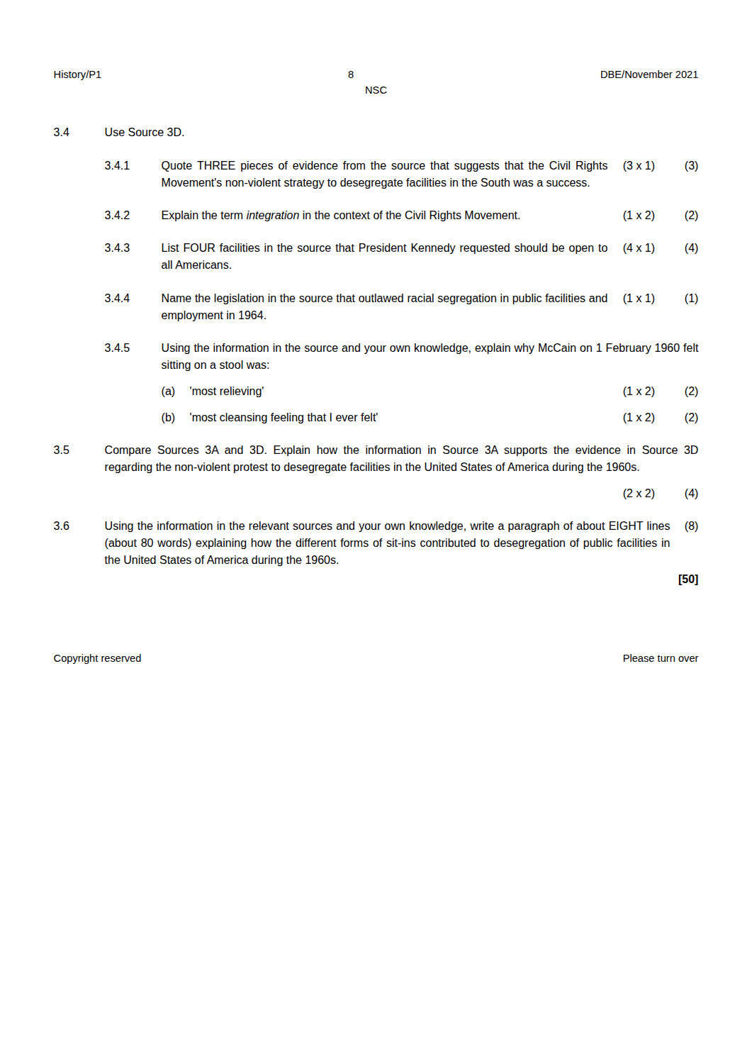History/P1
8
DBE/November 2021
NSC
3.4
Use Source 3D.
3.4.1
Quote THREE pieces of evidence from the source that suggests that the Civil Rights Movement's non-violent strategy to desegregate facilities in the South was a success.
(3 x 1)
(3)
3.4.2
Explain the term integration in the context of the Civil Rights Movement.
(1 x 2)
(2)
3.4.3
List FOUR facilities in the source that President Kennedy requested should be open to all Americans.
(4 x 1)
(4)
3.4.4
Name the legislation in the source that outlawed racial segregation in public facilities and employment in 1964.
(1 x 1)
(1)
3.4.5
Using the information in the source and your own knowledge, explain why McCain on 1 February 1960 felt sitting on a stool was:
(a)
'most relieving'
(1 x 2)
(2)
(b)
'most cleansing feeling that I ever felt'
(1 x 2)
(2)
3.5
Compare Sources 3A and 3D. Explain how the information in Source 3A supports the evidence in Source 3D regarding the non-violent protest to desegregate facilities in the United States of America during the 1960s.
(2 x 2)
(4)
3.6
Using the information in the relevant sources and your own knowledge, write a paragraph of about EIGHT lines (about 80 words) explaining how the different forms of sit-ins contributed to desegregation of public facilities in the United States of America during the 1960s.
(8)
[50]
Copyright reserved
Please turn over